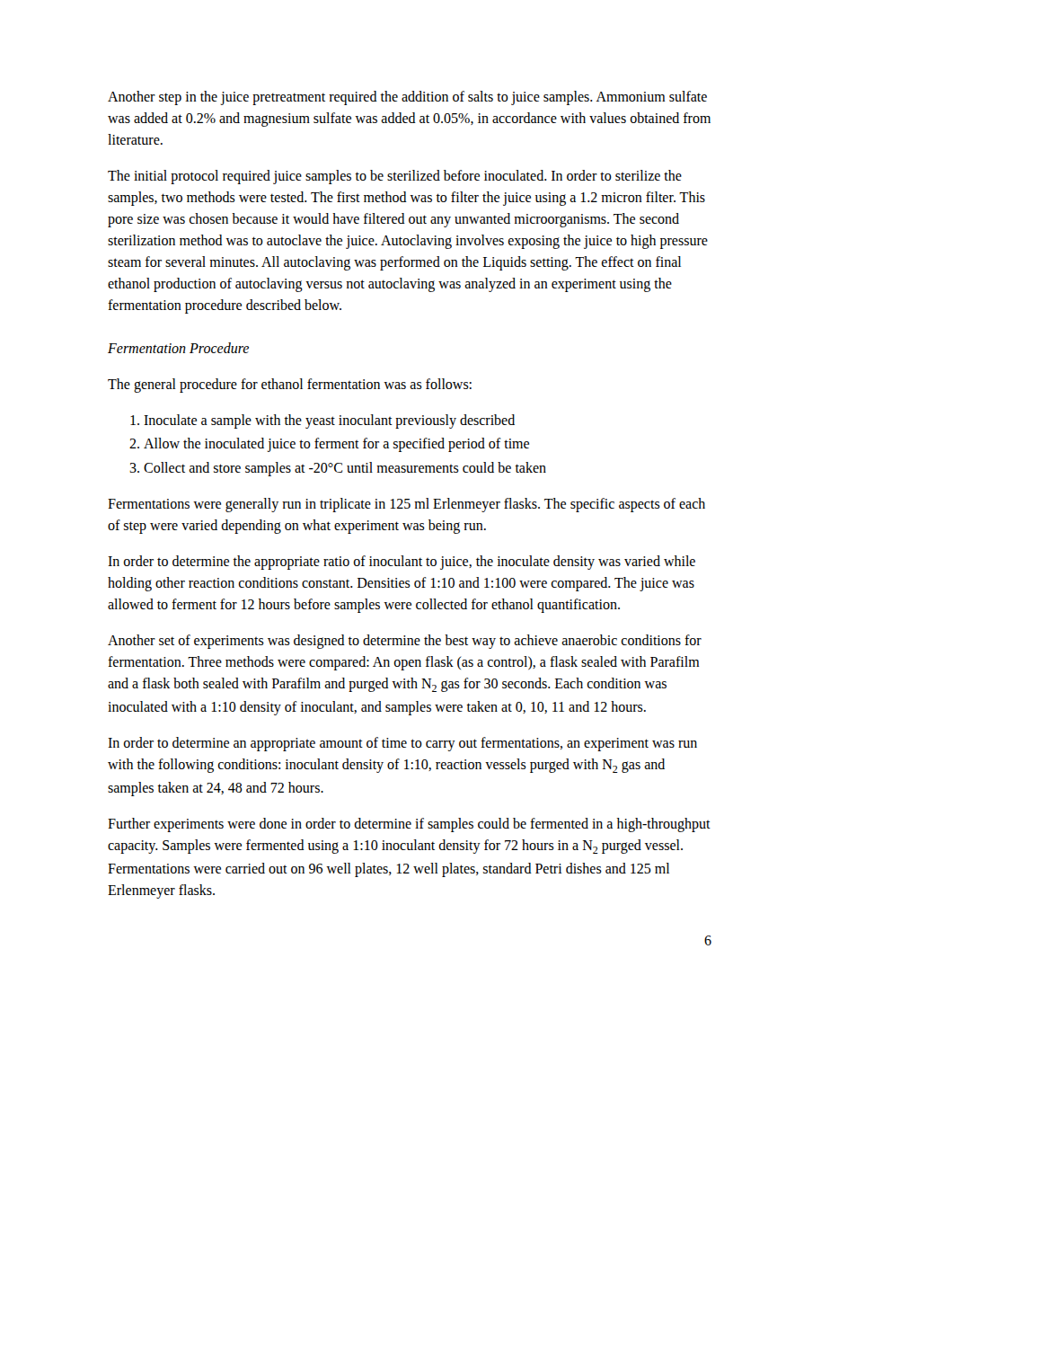Another step in the juice pretreatment required the addition of salts to juice samples. Ammonium sulfate was added at 0.2% and magnesium sulfate was added at 0.05%, in accordance with values obtained from literature.
The initial protocol required juice samples to be sterilized before inoculated. In order to sterilize the samples, two methods were tested. The first method was to filter the juice using a 1.2 micron filter. This pore size was chosen because it would have filtered out any unwanted microorganisms. The second sterilization method was to autoclave the juice. Autoclaving involves exposing the juice to high pressure steam for several minutes. All autoclaving was performed on the Liquids setting. The effect on final ethanol production of autoclaving versus not autoclaving was analyzed in an experiment using the fermentation procedure described below.
Fermentation Procedure
The general procedure for ethanol fermentation was as follows:
Inoculate a sample with the yeast inoculant previously described
Allow the inoculated juice to ferment for a specified period of time
Collect and store samples at -20°C until measurements could be taken
Fermentations were generally run in triplicate in 125 ml Erlenmeyer flasks. The specific aspects of each of step were varied depending on what experiment was being run.
In order to determine the appropriate ratio of inoculant to juice, the inoculate density was varied while holding other reaction conditions constant. Densities of 1:10 and 1:100 were compared. The juice was allowed to ferment for 12 hours before samples were collected for ethanol quantification.
Another set of experiments was designed to determine the best way to achieve anaerobic conditions for fermentation. Three methods were compared: An open flask (as a control), a flask sealed with Parafilm and a flask both sealed with Parafilm and purged with N2 gas for 30 seconds. Each condition was inoculated with a 1:10 density of inoculant, and samples were taken at 0, 10, 11 and 12 hours.
In order to determine an appropriate amount of time to carry out fermentations, an experiment was run with the following conditions: inoculant density of 1:10, reaction vessels purged with N2 gas and samples taken at 24, 48 and 72 hours.
Further experiments were done in order to determine if samples could be fermented in a high-throughput capacity. Samples were fermented using a 1:10 inoculant density for 72 hours in a N2 purged vessel. Fermentations were carried out on 96 well plates, 12 well plates, standard Petri dishes and 125 ml Erlenmeyer flasks.
6